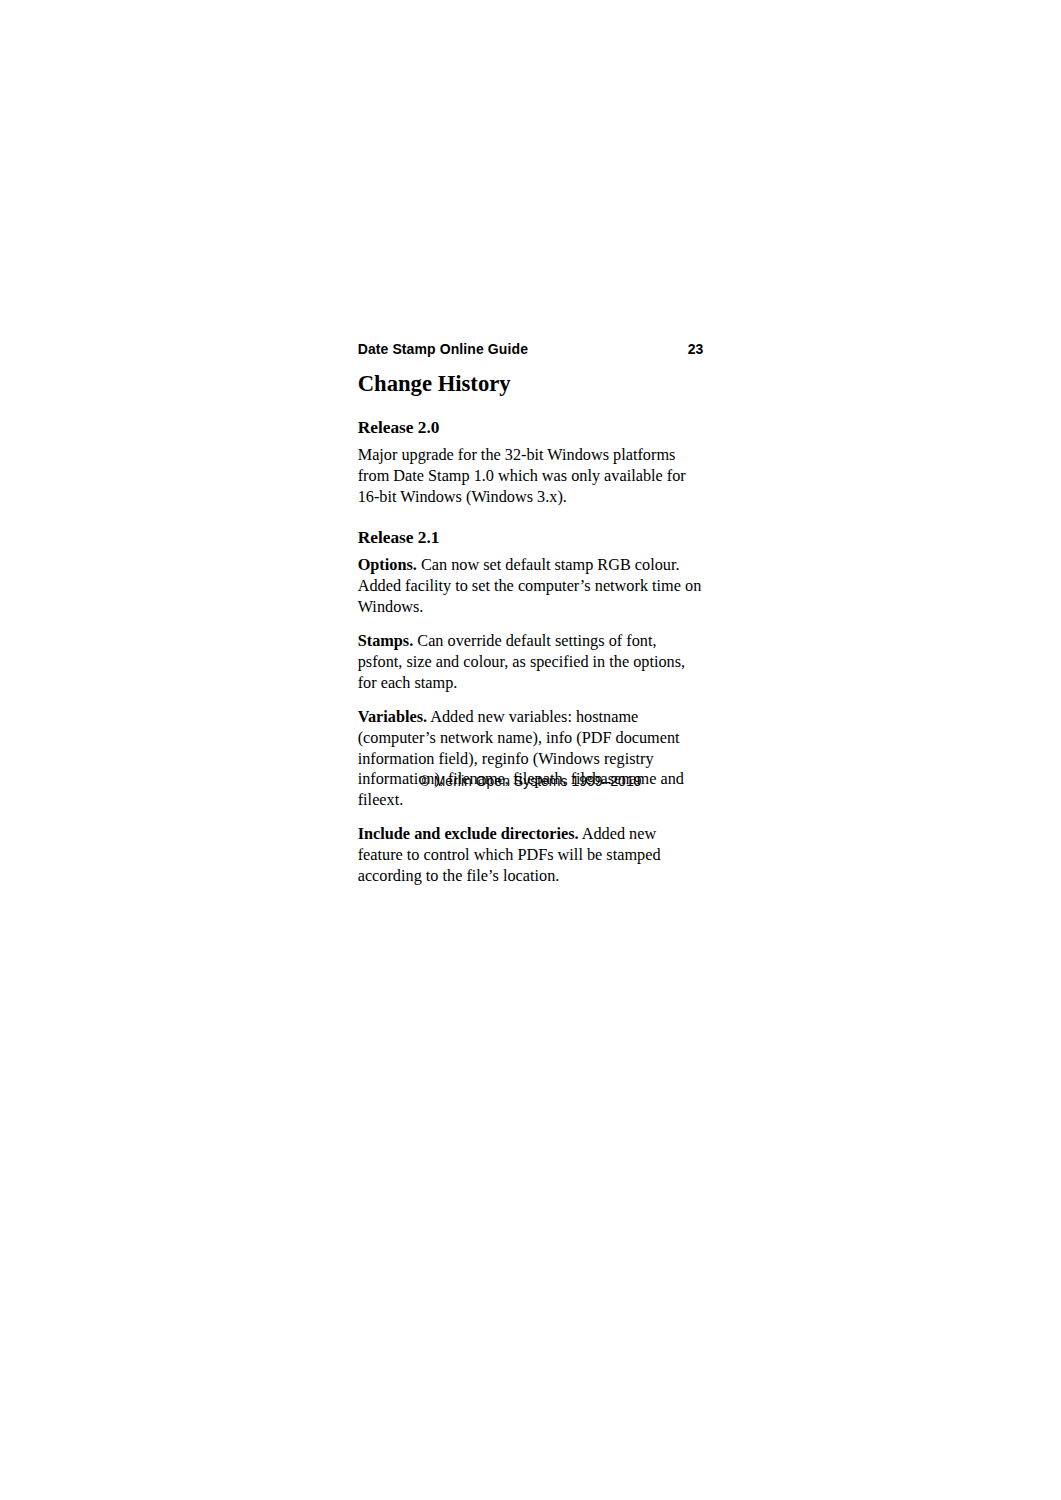Date Stamp Online Guide 23
Change History
Release 2.0
Major upgrade for the 32-bit Windows platforms from Date Stamp 1.0 which was only available for 16-bit Windows (Windows 3.x).
Release 2.1
Options. Can now set default stamp RGB colour. Added facility to set the computer’s network time on Windows.
Stamps. Can override default settings of font, psfont, size and colour, as specified in the options, for each stamp.
Variables. Added new variables: hostname (computer’s network name), info (PDF document information field), reginfo (Windows registry information), filename, filepath, filebasename and fileext.
Include and exclude directories. Added new feature to control which PDFs will be stamped according to the file’s location.
© Merlin Open Systems 1999–2019